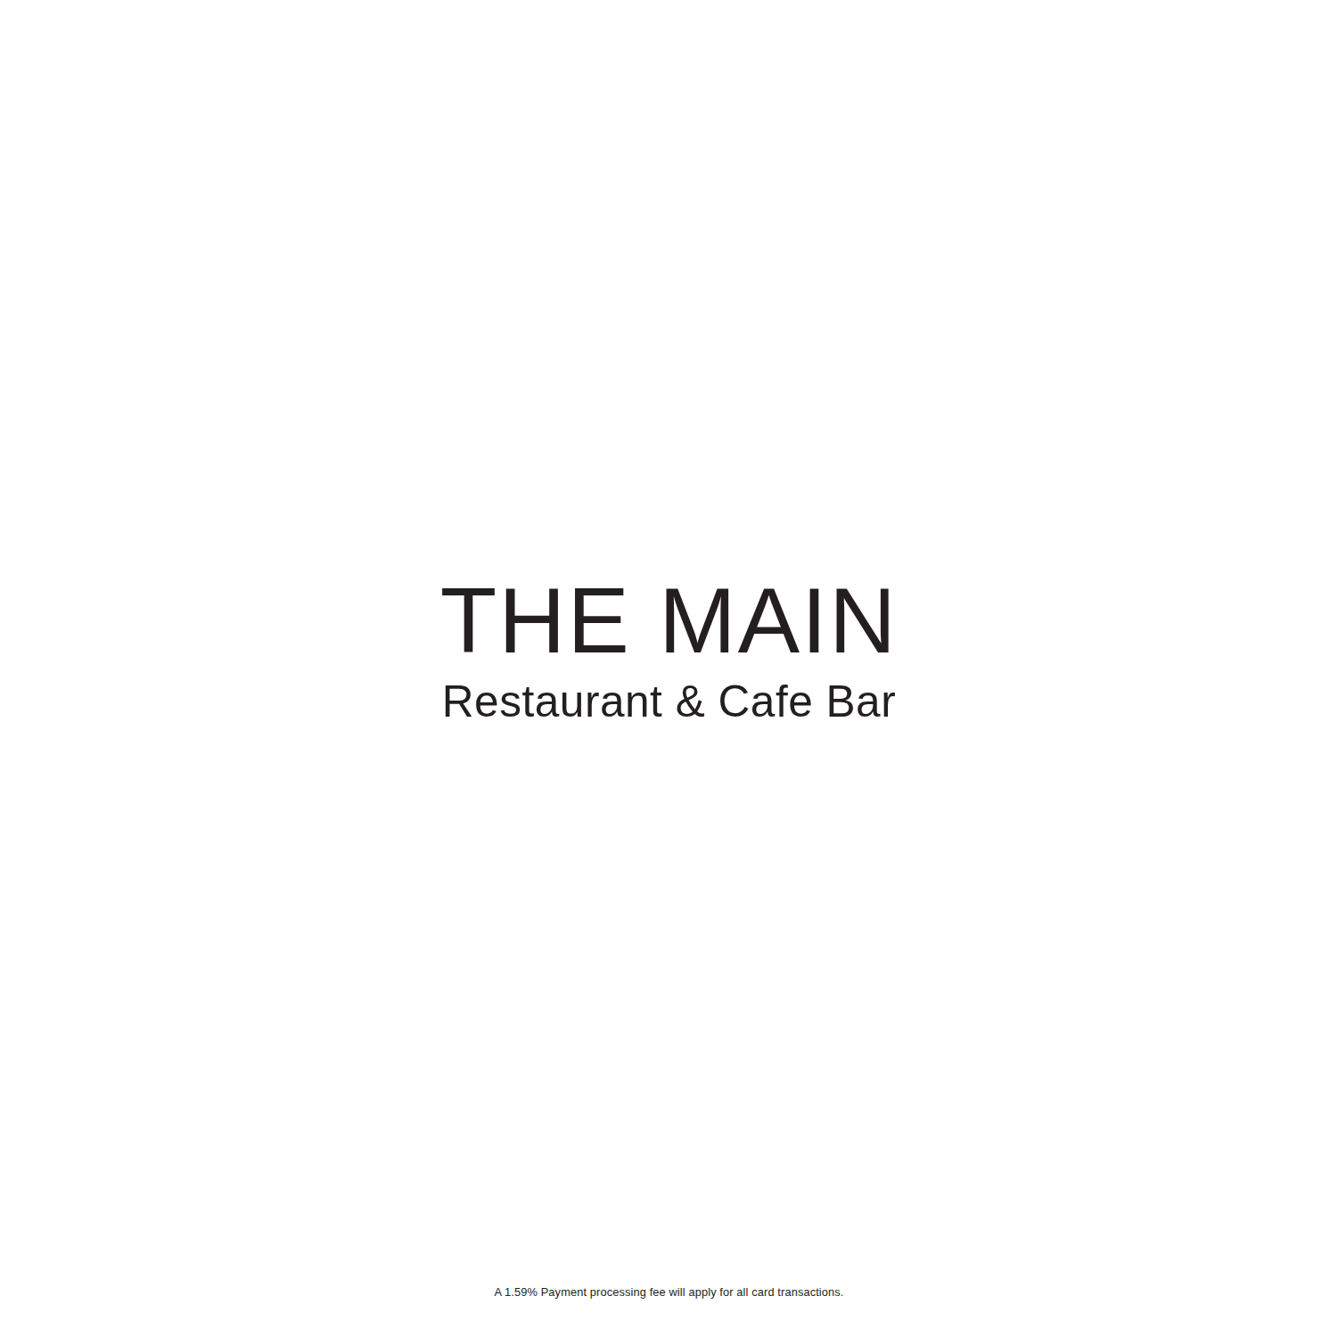THE MAIN
Restaurant & Cafe Bar
A 1.59% Payment processing fee will apply for all card transactions.